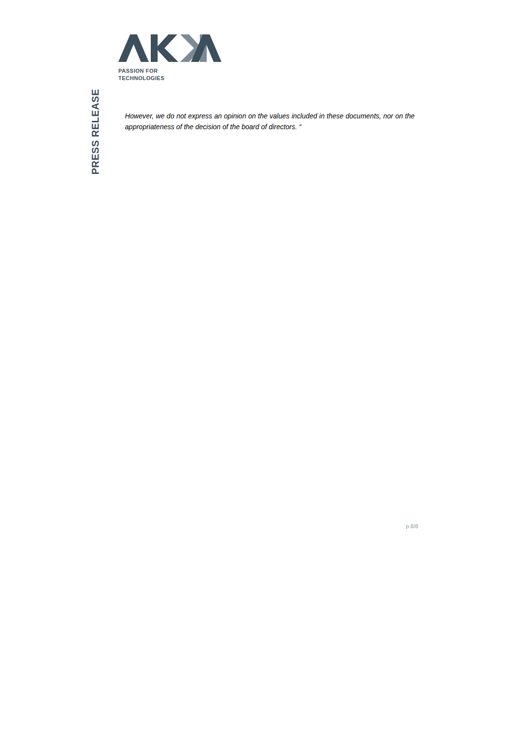PASSION FOR TECHNOLOGIES
PRESS RELEASE
However, we do not express an opinion on the values included in these documents, nor on the appropriateness of the decision of the board of directors. “
p.8/8